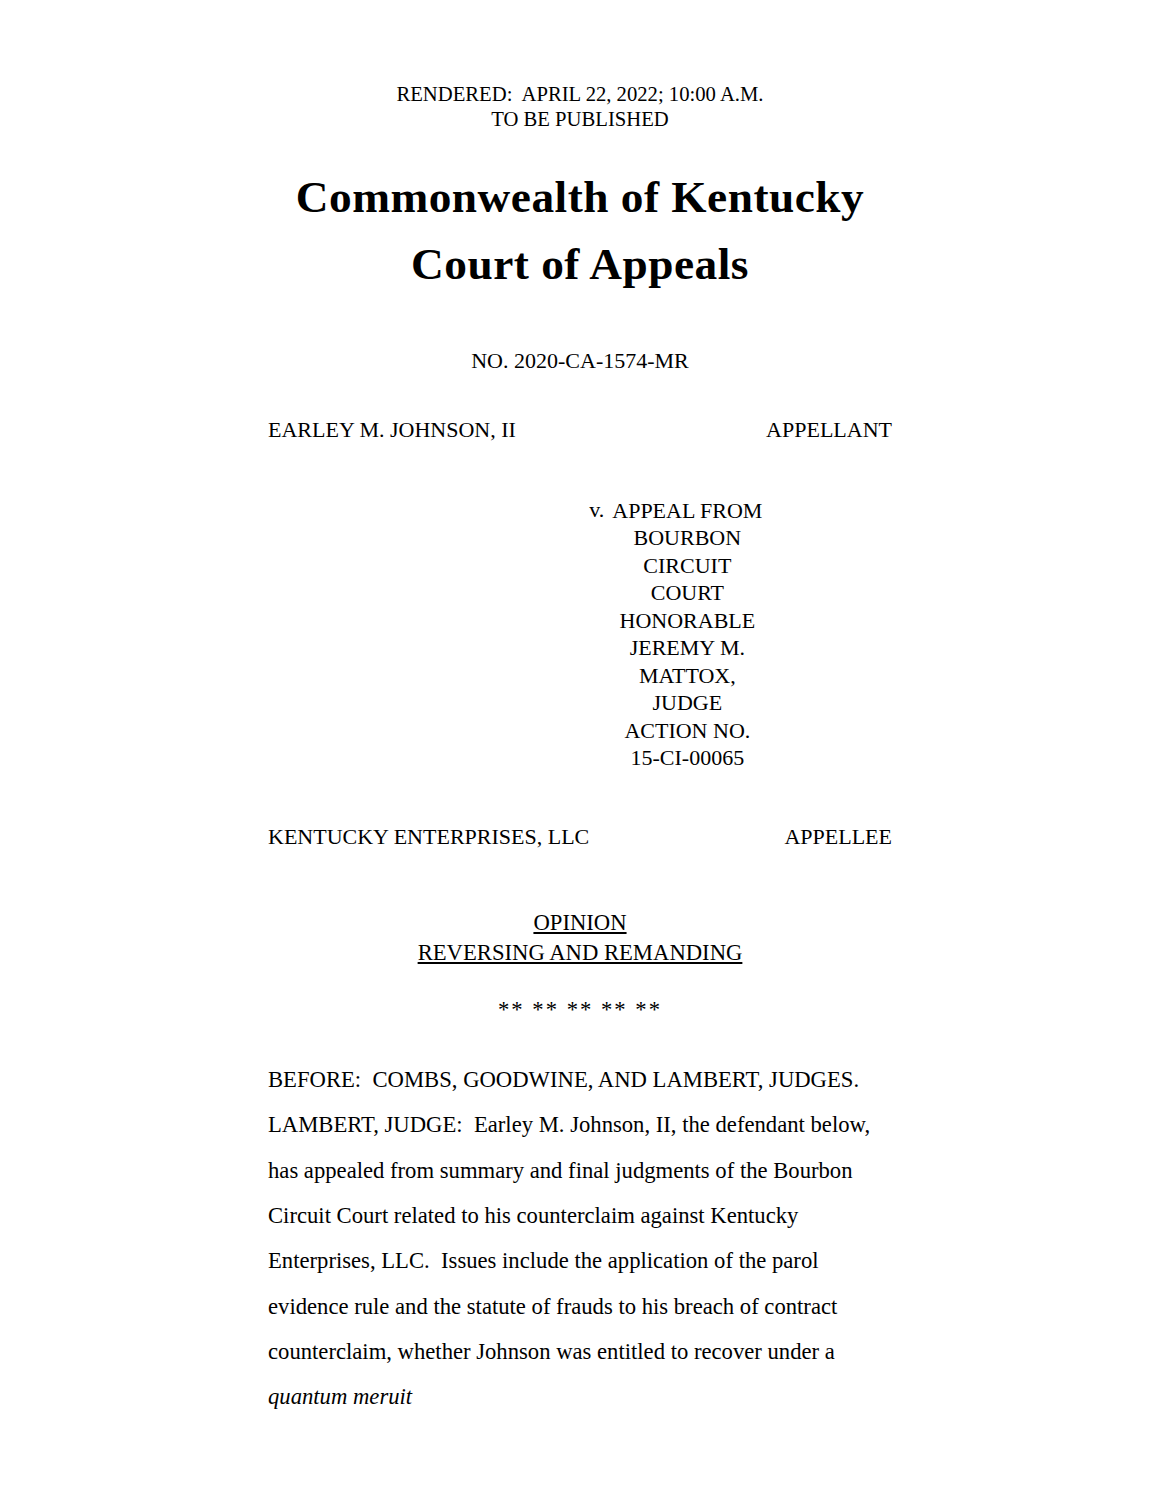RENDERED: APRIL 22, 2022; 10:00 A.M. TO BE PUBLISHED
Commonwealth of Kentucky Court of Appeals
NO. 2020-CA-1574-MR
| EARLEY M. JOHNSON, II | | | APPELLANT |
| | v. | APPEAL FROM BOURBON CIRCUIT COURT HONORABLE JEREMY M. MATTOX, JUDGE ACTION NO. 15-CI-00065 | |
| KENTUCKY ENTERPRISES, LLC | | | APPELLEE |
OPINION
REVERSING AND REMANDING
** ** ** ** **
BEFORE: COMBS, GOODWINE, AND LAMBERT, JUDGES.
LAMBERT, JUDGE: Earley M. Johnson, II, the defendant below, has appealed from summary and final judgments of the Bourbon Circuit Court related to his counterclaim against Kentucky Enterprises, LLC. Issues include the application of the parol evidence rule and the statute of frauds to his breach of contract counterclaim, whether Johnson was entitled to recover under a quantum meruit